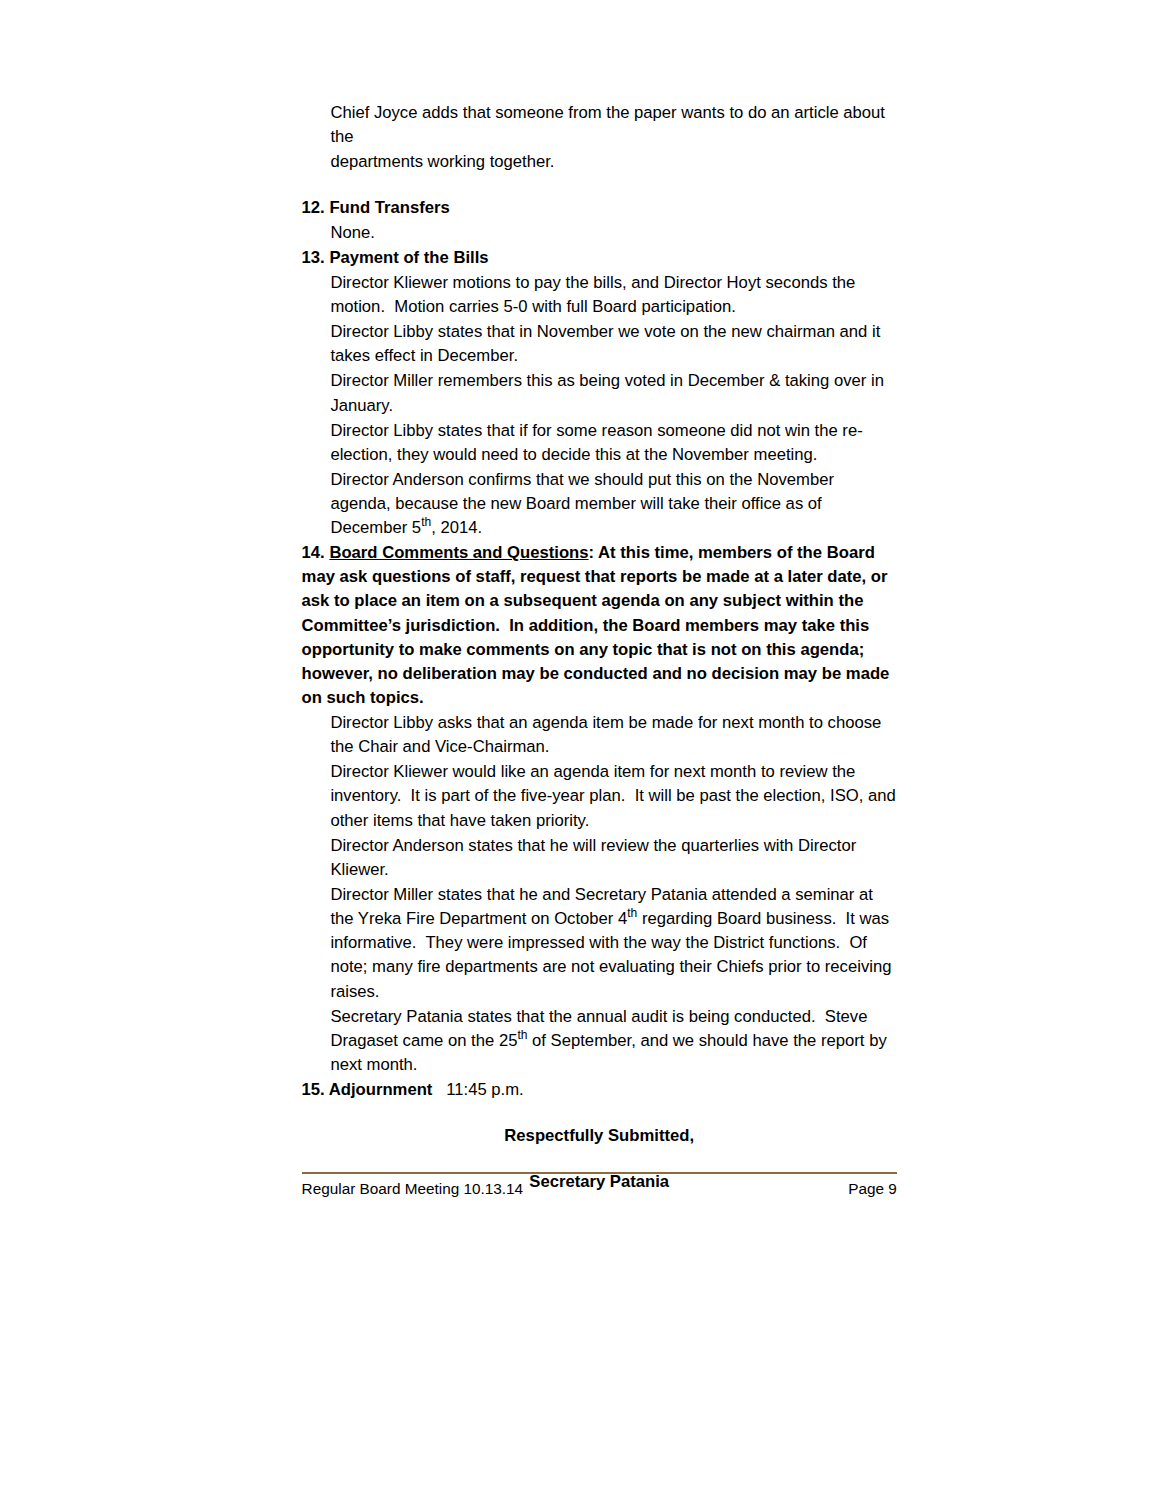Chief Joyce adds that someone from the paper wants to do an article about the
departments working together.
12. Fund Transfers
None.
13. Payment of the Bills
Director Kliewer motions to pay the bills, and Director Hoyt seconds the motion. Motion carries 5-0 with full Board participation.
Director Libby states that in November we vote on the new chairman and it takes effect in December.
Director Miller remembers this as being voted in December & taking over in January.
Director Libby states that if for some reason someone did not win the re-election, they would need to decide this at the November meeting.
Director Anderson confirms that we should put this on the November agenda, because the new Board member will take their office as of December 5th, 2014.
14. Board Comments and Questions: At this time, members of the Board may ask questions of staff, request that reports be made at a later date, or ask to place an item on a subsequent agenda on any subject within the Committee’s jurisdiction. In addition, the Board members may take this opportunity to make comments on any topic that is not on this agenda; however, no deliberation may be conducted and no decision may be made on such topics.
Director Libby asks that an agenda item be made for next month to choose the Chair and Vice-Chairman.
Director Kliewer would like an agenda item for next month to review the inventory. It is part of the five-year plan. It will be past the election, ISO, and other items that have taken priority.
Director Anderson states that he will review the quarterlies with Director Kliewer.
Director Miller states that he and Secretary Patania attended a seminar at the Yreka Fire Department on October 4th regarding Board business. It was informative. They were impressed with the way the District functions. Of note; many fire departments are not evaluating their Chiefs prior to receiving raises.
Secretary Patania states that the annual audit is being conducted. Steve Dragaset came on the 25th of September, and we should have the report by next month.
15. Adjournment 11:45 p.m.
Respectfully Submitted,
Secretary Patania
Regular Board Meeting 10.13.14 Page 9